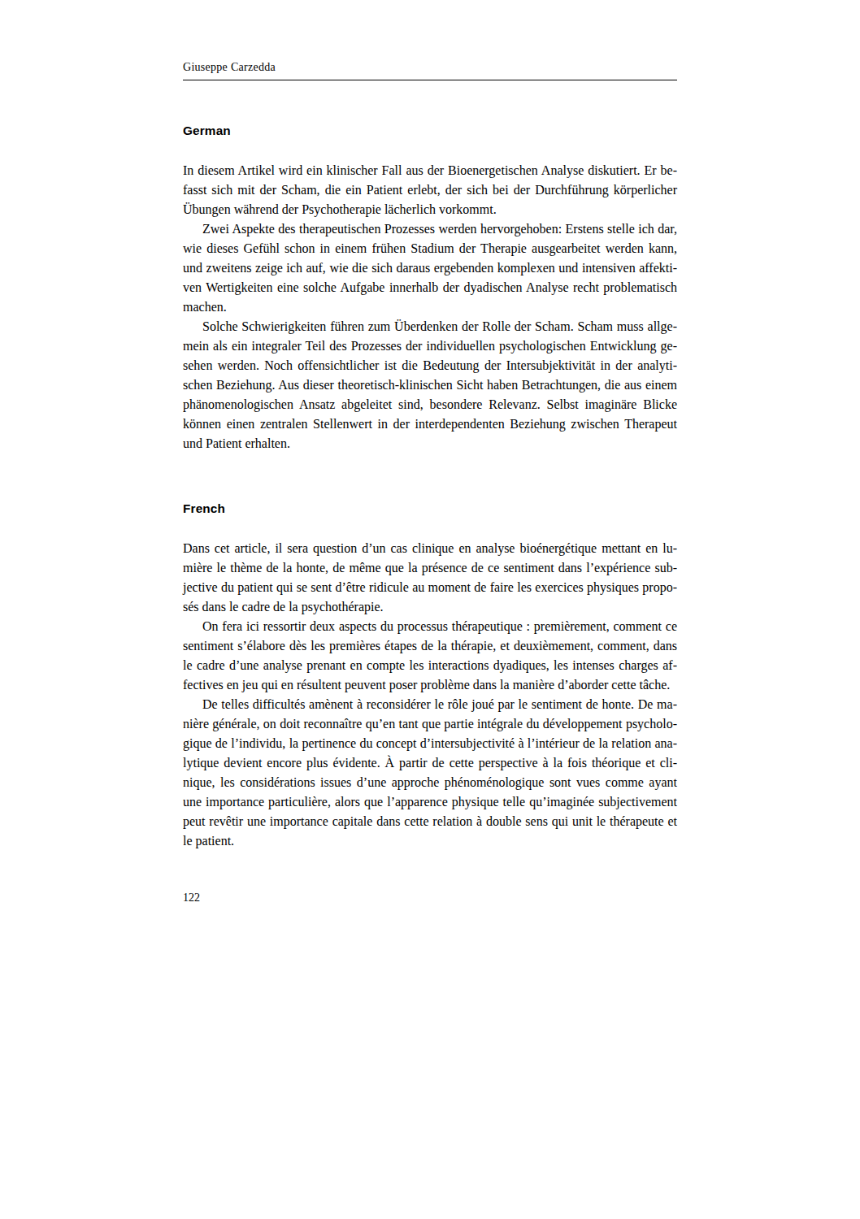Giuseppe Carzedda
German
In diesem Artikel wird ein klinischer Fall aus der Bioenergetischen Analyse diskutiert. Er befasst sich mit der Scham, die ein Patient erlebt, der sich bei der Durchführung körperlicher Übungen während der Psychotherapie lächerlich vorkommt.
Zwei Aspekte des therapeutischen Prozesses werden hervorgehoben: Erstens stelle ich dar, wie dieses Gefühl schon in einem frühen Stadium der Therapie ausgearbeitet werden kann, und zweitens zeige ich auf, wie die sich daraus ergebenden komplexen und intensiven affektiven Wertigkeiten eine solche Aufgabe innerhalb der dyadischen Analyse recht problematisch machen.
Solche Schwierigkeiten führen zum Überdenken der Rolle der Scham. Scham muss allgemein als ein integraler Teil des Prozesses der individuellen psychologischen Entwicklung gesehen werden. Noch offensichtlicher ist die Bedeutung der Intersubjektivität in der analytischen Beziehung. Aus dieser theoretisch-klinischen Sicht haben Betrachtungen, die aus einem phänomenologischen Ansatz abgeleitet sind, besondere Relevanz. Selbst imaginäre Blicke können einen zentralen Stellenwert in der interdependenten Beziehung zwischen Therapeut und Patient erhalten.
French
Dans cet article, il sera question d’un cas clinique en analyse bioénergétique mettant en lumière le thème de la honte, de même que la présence de ce sentiment dans l’expérience subjective du patient qui se sent d’être ridicule au moment de faire les exercices physiques proposés dans le cadre de la psychothérapie.
On fera ici ressortir deux aspects du processus thérapeutique : premièrement, comment ce sentiment s’élabore dès les premières étapes de la thérapie, et deuxièmement, comment, dans le cadre d’une analyse prenant en compte les interactions dyadiques, les intenses charges affectives en jeu qui en résultent peuvent poser problème dans la manière d’aborder cette tâche.
De telles difficultés amènent à reconsidérer le rôle joué par le sentiment de honte. De manière générale, on doit reconnaître qu’en tant que partie intégrale du développement psychologique de l’individu, la pertinence du concept d’intersubjectivité à l’intérieur de la relation analytique devient encore plus évidente. À partir de cette perspective à la fois théorique et clinique, les considérations issues d’une approche phénoménologique sont vues comme ayant une importance particulière, alors que l’apparence physique telle qu’imaginée subjectivement peut revêtir une importance capitale dans cette relation à double sens qui unit le thérapeute et le patient.
122